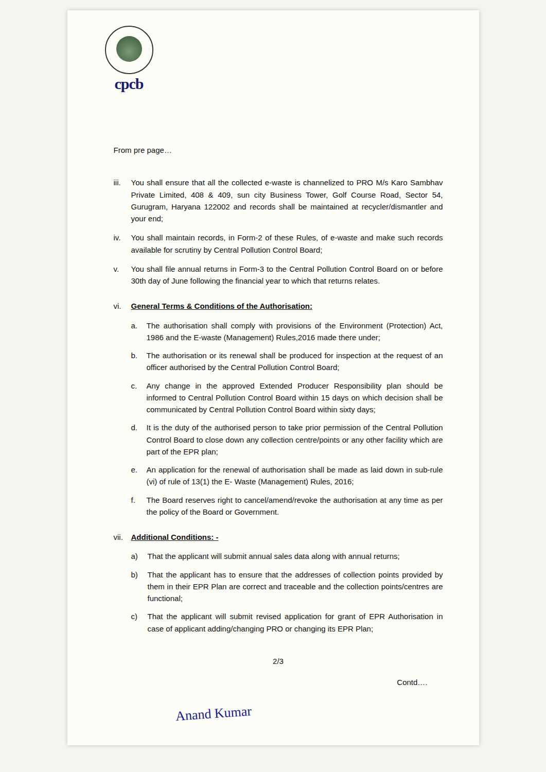cpcb
From pre page…
iii. You shall ensure that all the collected e-waste is channelized to PRO M/s Karo Sambhav Private Limited, 408 & 409, sun city Business Tower, Golf Course Road, Sector 54, Gurugram, Haryana 122002 and records shall be maintained at recycler/dismantler and your end;
iv. You shall maintain records, in Form-2 of these Rules, of e-waste and make such records available for scrutiny by Central Pollution Control Board;
v. You shall file annual returns in Form-3 to the Central Pollution Control Board on or before 30th day of June following the financial year to which that returns relates.
vi. General Terms & Conditions of the Authorisation:
a. The authorisation shall comply with provisions of the Environment (Protection) Act, 1986 and the E-waste (Management) Rules,2016 made there under;
b. The authorisation or its renewal shall be produced for inspection at the request of an officer authorised by the Central Pollution Control Board;
c. Any change in the approved Extended Producer Responsibility plan should be informed to Central Pollution Control Board within 15 days on which decision shall be communicated by Central Pollution Control Board within sixty days;
d. It is the duty of the authorised person to take prior permission of the Central Pollution Control Board to close down any collection centre/points or any other facility which are part of the EPR plan;
e. An application for the renewal of authorisation shall be made as laid down in sub-rule (vi) of rule of 13(1) the E- Waste (Management) Rules, 2016;
f. The Board reserves right to cancel/amend/revoke the authorisation at any time as per the policy of the Board or Government.
vii. Additional Conditions: -
a) That the applicant will submit annual sales data along with annual returns;
b) That the applicant has to ensure that the addresses of collection points provided by them in their EPR Plan are correct and traceable and the collection points/centres are functional;
c) That the applicant will submit revised application for grant of EPR Authorisation in case of applicant adding/changing PRO or changing its EPR Plan;
2/3
Contd….
Anand Kumar